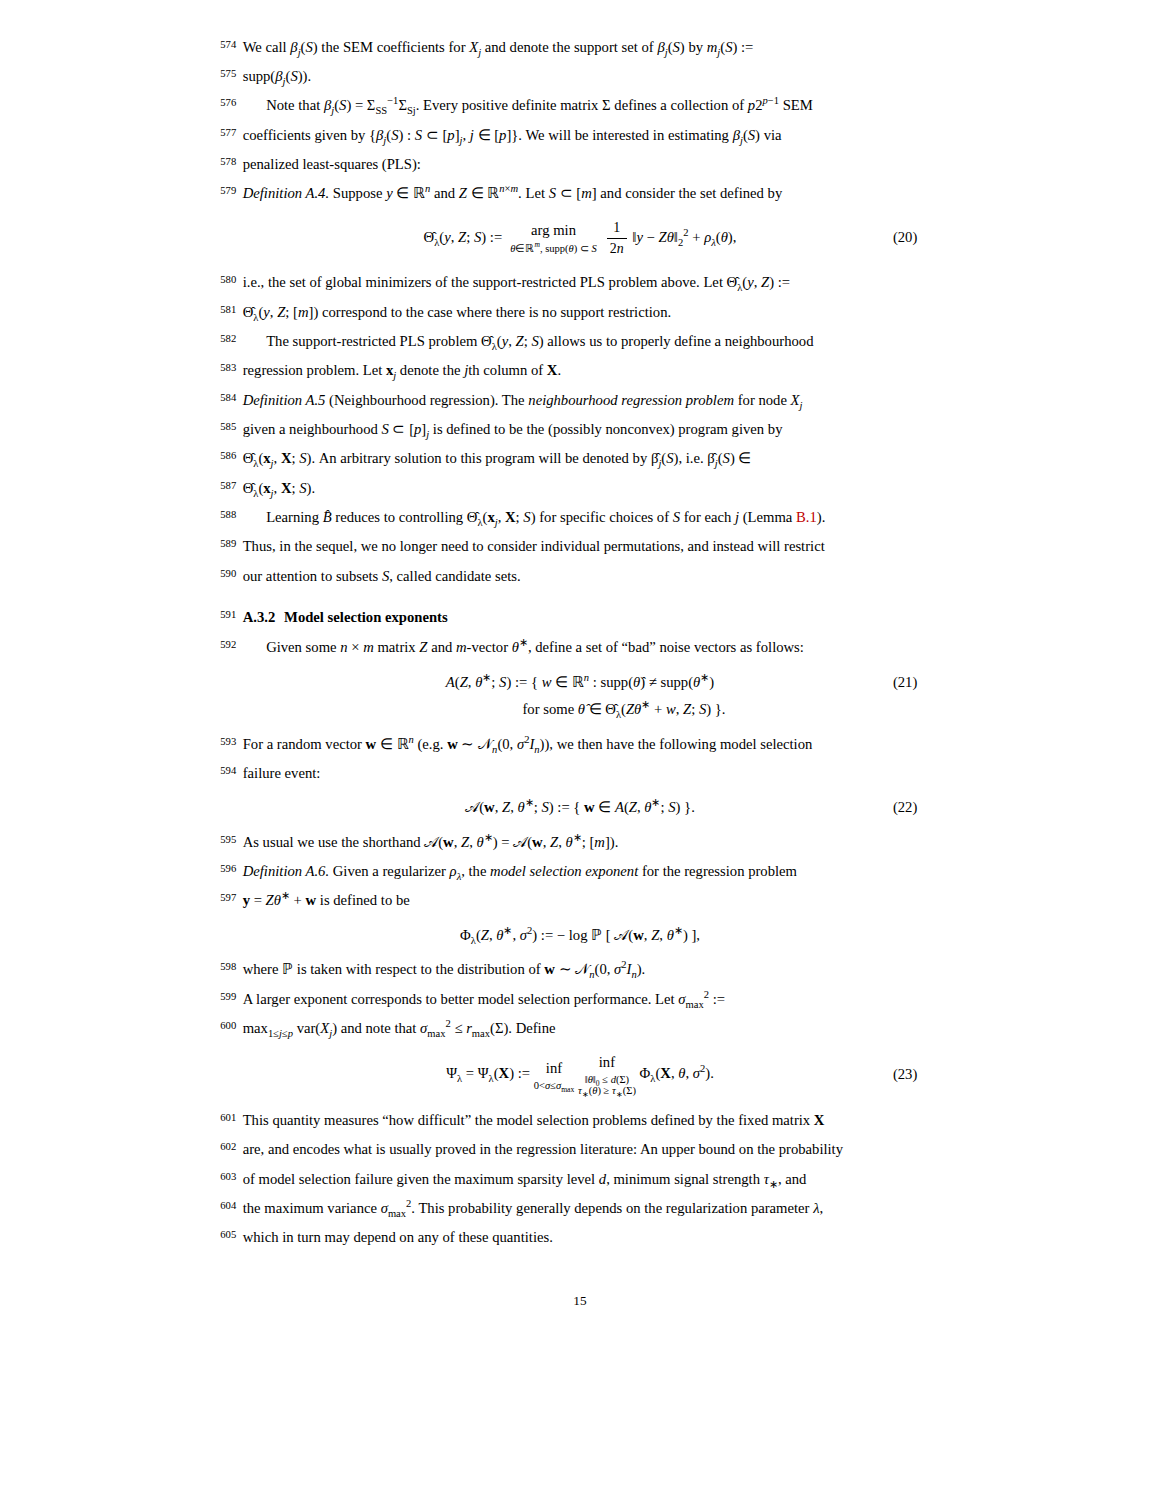574
We call βj(S) the SEM coefficients for Xj and denote the support set of βj(S) by mj(S) :=
575
supp(βj(S)).
576
Note that βj(S) = ΣSS−1ΣSj. Every positive definite matrix Σ defines a collection of p2p−1 SEM
577
coefficients given by {βj(S) : S ⊂ [p]j, j ∈ [p]}. We will be interested in estimating βj(S) via
578
penalized least-squares (PLS):
579
Definition A.4. Suppose y ∈ ℝn and Z ∈ ℝn×m. Let S ⊂ [m] and consider the set defined by
Θ̂λ(y, Z; S) := arg min θ∈ℝm, supp(θ) ⊂ S 12n ‖y − Zθ‖22 + ρλ(θ), (20)
580
i.e., the set of global minimizers of the support-restricted PLS problem above. Let Θ̂λ(y, Z) :=
581
Θ̂λ(y, Z; [m]) correspond to the case where there is no support restriction.
582
The support-restricted PLS problem Θ̂λ(y, Z; S) allows us to properly define a neighbourhood
583
regression problem. Let xj denote the jth column of X.
584
Definition A.5 (Neighbourhood regression). The neighbourhood regression problem for node Xj
585
given a neighbourhood S ⊂ [p]j is defined to be the (possibly nonconvex) program given by
586
Θ̂λ(xj, X; S). An arbitrary solution to this program will be denoted by β̂j(S), i.e. β̂j(S) ∈
587
Θ̂λ(xj, X; S).
588
Learning B̂ reduces to controlling Θ̂λ(xj, X; S) for specific choices of S for each j (Lemma B.1).
589
Thus, in the sequel, we no longer need to consider individual permutations, and instead will restrict
590
our attention to subsets S, called candidate sets.
591
A.3.2 Model selection exponents
592
Given some n × m matrix Z and m-vector θ∗, define a set of “bad” noise vectors as follows:
A(Z, θ∗; S) := { w ∈ ℝn : supp(θ̂) ≠ supp(θ∗) (21)
for some θ̂ ∈ Θ̂λ(Zθ∗ + w, Z; S) }.
593
For a random vector w ∈ ℝn (e.g. w ∼ 𝒩n(0, σ2In)), we then have the following model selection
594
failure event:
𝒜(w, Z, θ∗; S) := { w ∈ A(Z, θ∗; S) }. (22)
595
As usual we use the shorthand 𝒜(w, Z, θ∗) = 𝒜(w, Z, θ∗; [m]).
596
Definition A.6. Given a regularizer ρλ, the model selection exponent for the regression problem
597
y = Zθ∗ + w is defined to be
Φλ(Z, θ∗, σ2) := − log ℙ [ 𝒜(w, Z, θ∗) ],
598
where ℙ is taken with respect to the distribution of w ∼ 𝒩n(0, σ2In).
599
A larger exponent corresponds to better model selection performance. Let σmax2 :=
600
max1≤j≤p var(Xj) and note that σmax2 ≤ rmax(Σ). Define
Ψλ = Ψλ(X) := inf 0<σ≤σmax inf ‖θ‖0 ≤ d(Σ)
τ∗(θ) ≥ τ∗(Σ) Φλ(X, θ, σ2). (23)
601
This quantity measures “how difficult” the model selection problems defined by the fixed matrix X
602
are, and encodes what is usually proved in the regression literature: An upper bound on the probability
603
of model selection failure given the maximum sparsity level d, minimum signal strength τ∗, and
604
the maximum variance σmax2. This probability generally depends on the regularization parameter λ,
605
which in turn may depend on any of these quantities.
15